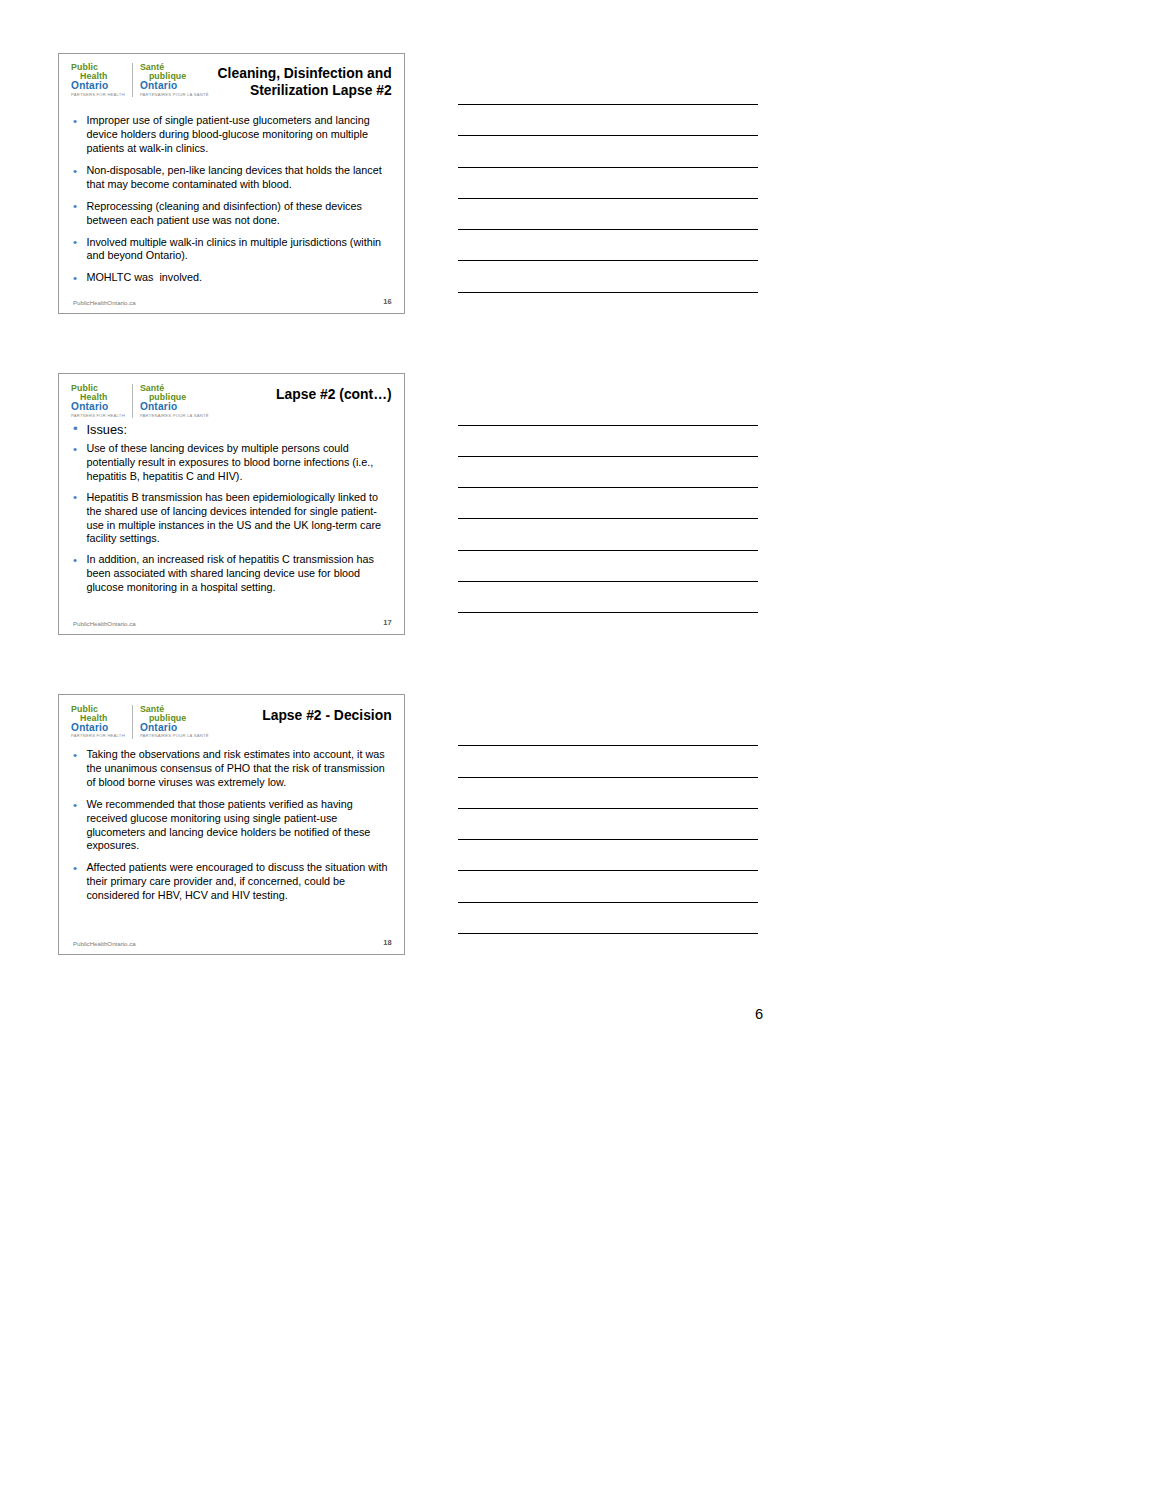Public
Health
Ontario
Partners for health
Santé
publique
Ontario
Partenaires pour la santé
Cleaning, Disinfection and
Sterilization Lapse #2
Improper use of single patient-use glucometers and lancing device holders during blood-glucose monitoring on multiple patients at walk-in clinics.
Non-disposable, pen-like lancing devices that holds the lancet that may become contaminated with blood.
Reprocessing (cleaning and disinfection) of these devices between each patient use was not done.
Involved multiple walk-in clinics in multiple jurisdictions (within and beyond Ontario).
MOHLTC was involved.
PublicHealthOntario.ca 16
Public
Health
Ontario
Partners for health
Santé
publique
Ontario
Partenaires pour la santé
Lapse #2 (cont…)
Issues:
Use of these lancing devices by multiple persons could potentially result in exposures to blood borne infections (i.e., hepatitis B, hepatitis C and HIV).
Hepatitis B transmission has been epidemiologically linked to the shared use of lancing devices intended for single patient-use in multiple instances in the US and the UK long-term care facility settings.
In addition, an increased risk of hepatitis C transmission has been associated with shared lancing device use for blood glucose monitoring in a hospital setting.
PublicHealthOntario.ca 17
Public
Health
Ontario
Partners for health
Santé
publique
Ontario
Partenaires pour la santé
Lapse #2 - Decision
Taking the observations and risk estimates into account, it was the unanimous consensus of PHO that the risk of transmission of blood borne viruses was extremely low.
We recommended that those patients verified as having received glucose monitoring using single patient-use glucometers and lancing device holders be notified of these exposures.
Affected patients were encouraged to discuss the situation with their primary care provider and, if concerned, could be considered for HBV, HCV and HIV testing.
PublicHealthOntario.ca 18
6